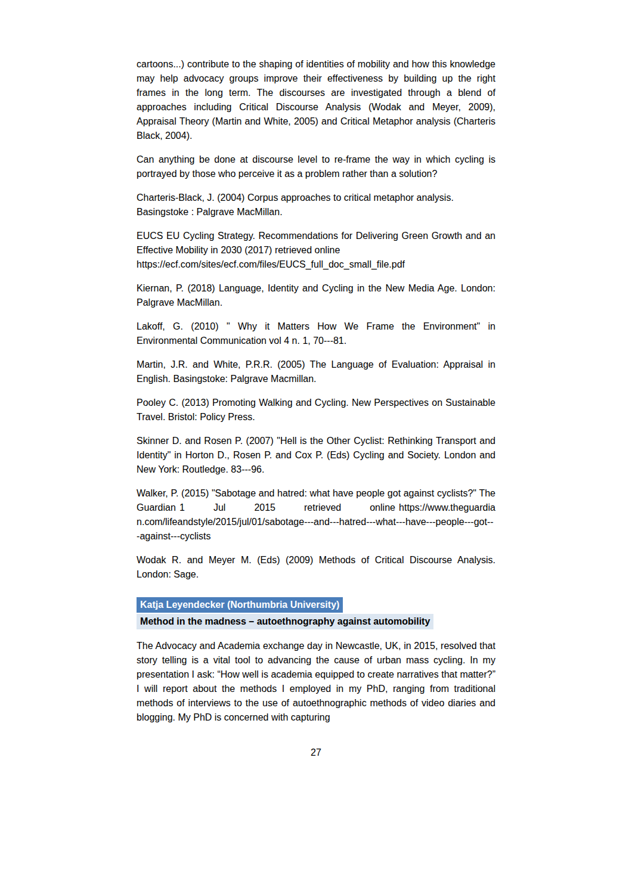cartoons...) contribute to the shaping of identities of mobility and how this knowledge may help advocacy groups improve their effectiveness by building up the right frames in the long term. The discourses are investigated through a blend of approaches including Critical Discourse Analysis (Wodak and Meyer, 2009), Appraisal Theory (Martin and White, 2005) and Critical Metaphor analysis (Charteris Black, 2004).
Can anything be done at discourse level to re-frame the way in which cycling is portrayed by those who perceive it as a problem rather than a solution?
Charteris-Black, J. (2004) Corpus approaches to critical metaphor analysis.
Basingstoke : Palgrave MacMillan.
EUCS EU Cycling Strategy. Recommendations for Delivering Green Growth and an Effective Mobility in 2030 (2017) retrieved online
https://ecf.com/sites/ecf.com/files/EUCS_full_doc_small_file.pdf
Kiernan, P. (2018) Language, Identity and Cycling in the New Media Age. London: Palgrave MacMillan.
Lakoff, G. (2010) " Why it Matters How We Frame the Environment" in Environmental Communication vol 4 n. 1, 70---81.
Martin, J.R. and White, P.R.R. (2005) The Language of Evaluation: Appraisal in English. Basingstoke: Palgrave Macmillan.
Pooley C. (2013) Promoting Walking and Cycling. New Perspectives on Sustainable Travel. Bristol: Policy Press.
Skinner D. and Rosen P. (2007) "Hell is the Other Cyclist: Rethinking Transport and Identity" in Horton D., Rosen P. and Cox P. (Eds) Cycling and Society. London and New York: Routledge. 83---96.
Walker, P. (2015) "Sabotage and hatred: what have people got against cyclists?" The Guardian 1 Jul 2015 retrieved online https://www.theguardian.com/lifeandstyle/2015/jul/01/sabotage---and---hatred---what---have---people---got---against---cyclists
Wodak R. and Meyer M. (Eds) (2009) Methods of Critical Discourse Analysis. London: Sage.
Katja Leyendecker (Northumbria University)
Method in the madness – autoethnography against automobility
The Advocacy and Academia exchange day in Newcastle, UK, in 2015, resolved that story telling is a vital tool to advancing the cause of urban mass cycling. In my presentation I ask: “How well is academia equipped to create narratives that matter?” I will report about the methods I employed in my PhD, ranging from traditional methods of interviews to the use of autoethnographic methods of video diaries and blogging. My PhD is concerned with capturing
27